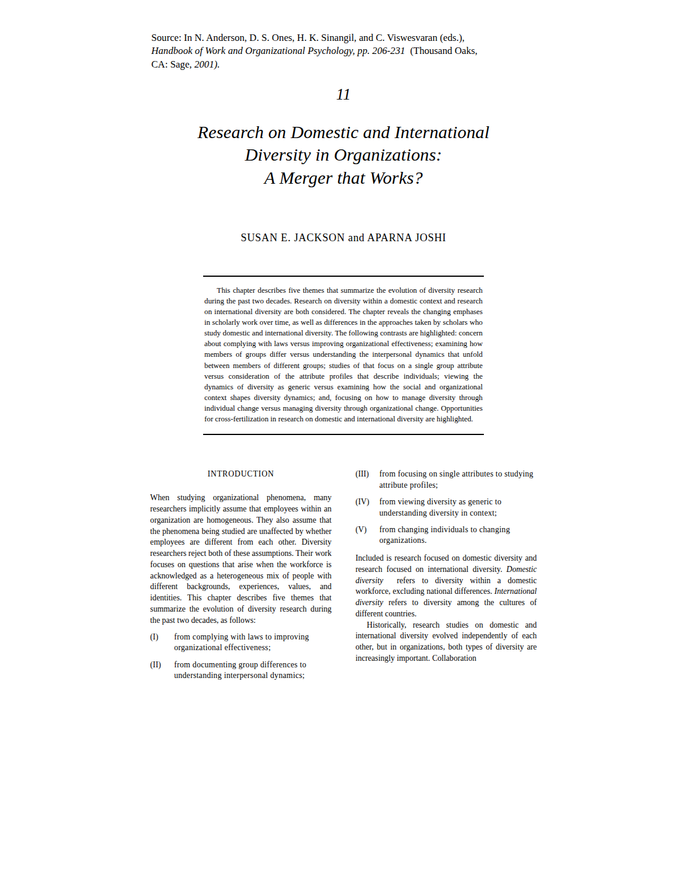Source: In N. Anderson, D. S. Ones, H. K. Sinangil, and C. Viswesvaran (eds.),
Handbook of Work and Organizational Psychology, pp. 206-231 (Thousand Oaks,
CA: Sage, 2001).
11
Research on Domestic and International
Diversity in Organizations:
A Merger that Works?
SUSAN E. JACKSON and APARNA JOSHI
This chapter describes five themes that summarize the evolution of diversity research during the past two decades. Research on diversity within a domestic context and research on international diversity are both considered. The chapter reveals the changing emphases in scholarly work over time, as well as differences in the approaches taken by scholars who study domestic and international diversity. The following contrasts are highlighted: concern about complying with laws versus improving organizational effectiveness; examining how members of groups differ versus understanding the interpersonal dynamics that unfold between members of different groups; studies of that focus on a single group attribute versus consideration of the attribute profiles that describe individuals; viewing the dynamics of diversity as generic versus examining how the social and organizational context shapes diversity dynamics; and, focusing on how to manage diversity through individual change versus managing diversity through organizational change. Opportunities for cross-fertilization in research on domestic and international diversity are highlighted.
INTRODUCTION
When studying organizational phenomena, many researchers implicitly assume that employees within an organization are homogeneous. They also assume that the phenomena being studied are unaffected by whether employees are different from each other. Diversity researchers reject both of these assumptions. Their work focuses on questions that arise when the workforce is acknowledged as a heterogeneous mix of people with different backgrounds, experiences, values, and identities. This chapter describes five themes that summarize the evolution of diversity research during the past two decades, as follows:
(I) from complying with laws to improving organizational effectiveness;
(II) from documenting group differences to understanding interpersonal dynamics;
(III) from focusing on single attributes to studying attribute profiles;
(IV) from viewing diversity as generic to understanding diversity in context;
(V) from changing individuals to changing organizations.
Included is research focused on domestic diversity and research focused on international diversity. Domestic diversity refers to diversity within a domestic workforce, excluding national differences. International diversity refers to diversity among the cultures of different countries.
Historically, research studies on domestic and international diversity evolved independently of each other, but in organizations, both types of diversity are increasingly important. Collaboration